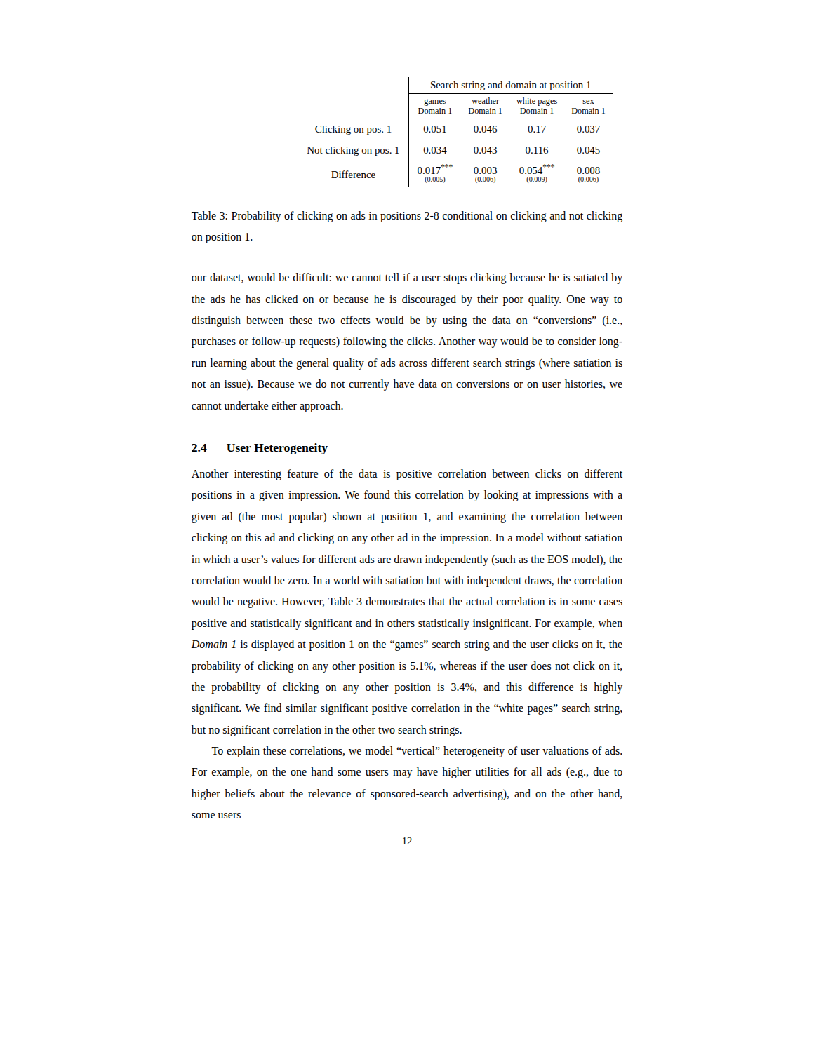| | Search string and domain at position 1 |
| | games Domain 1 | weather Domain 1 | white pages Domain 1 | sex Domain 1 |
| Clicking on pos. 1 | 0.051 | 0.046 | 0.17 | 0.037 |
| Not clicking on pos. 1 | 0.034 | 0.043 | 0.116 | 0.045 |
| Difference | 0.017 *** (0.005) | 0.003 (0.006) | 0.054 *** (0.009) | 0.008 (0.006) |
Table 3: Probability of clicking on ads in positions 2-8 conditional on clicking and not clicking on position 1.
our dataset, would be difficult: we cannot tell if a user stops clicking because he is satiated by the ads he has clicked on or because he is discouraged by their poor quality. One way to distinguish between these two effects would be by using the data on “conversions” (i.e., purchases or follow-up requests) following the clicks. Another way would be to consider long-run learning about the general quality of ads across different search strings (where satiation is not an issue). Because we do not currently have data on conversions or on user histories, we cannot undertake either approach.
2.4 User Heterogeneity
Another interesting feature of the data is positive correlation between clicks on different positions in a given impression. We found this correlation by looking at impressions with a given ad (the most popular) shown at position 1, and examining the correlation between clicking on this ad and clicking on any other ad in the impression. In a model without satiation in which a user’s values for different ads are drawn independently (such as the EOS model), the correlation would be zero. In a world with satiation but with independent draws, the correlation would be negative. However, Table 3 demonstrates that the actual correlation is in some cases positive and statistically significant and in others statistically insignificant. For example, when Domain 1 is displayed at position 1 on the “games” search string and the user clicks on it, the probability of clicking on any other position is 5.1%, whereas if the user does not click on it, the probability of clicking on any other position is 3.4%, and this difference is highly significant. We find similar significant positive correlation in the “white pages” search string, but no significant correlation in the other two search strings.
To explain these correlations, we model “vertical” heterogeneity of user valuations of ads. For example, on the one hand some users may have higher utilities for all ads (e.g., due to higher beliefs about the relevance of sponsored-search advertising), and on the other hand, some users
12